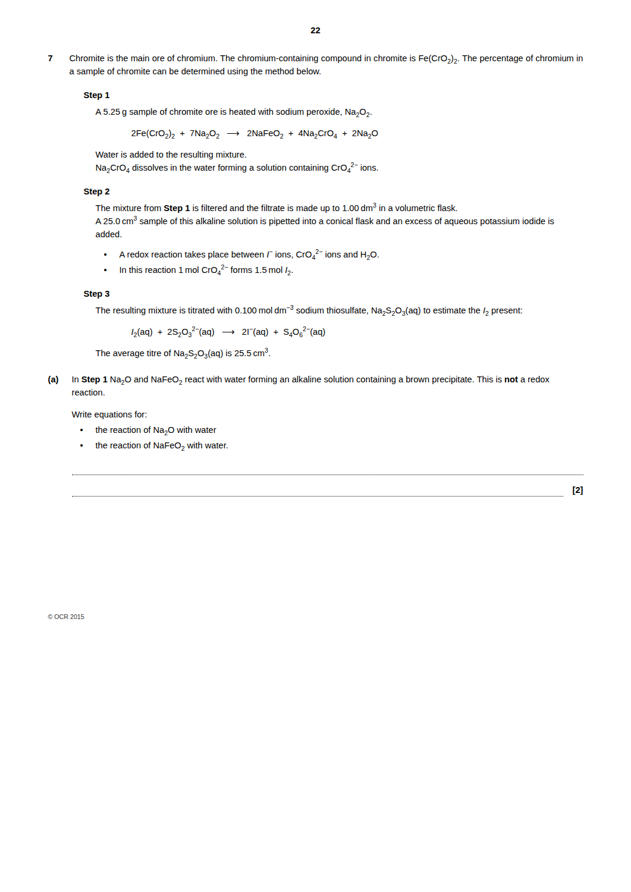22
7
Chromite is the main ore of chromium. The chromium-containing compound in chromite is Fe(CrO2)2. The percentage of chromium in a sample of chromite can be determined using the method below.
Step 1
A 5.25 g sample of chromite ore is heated with sodium peroxide, Na2O2.
2Fe(CrO2)2 + 7Na2O2 ⟶ 2NaFeO2 + 4Na2CrO4 + 2Na2O
Water is added to the resulting mixture.
Na2CrO4 dissolves in the water forming a solution containing CrO42− ions.
Step 2
The mixture from Step 1 is filtered and the filtrate is made up to 1.00 dm3 in a volumetric flask.
A 25.0 cm3 sample of this alkaline solution is pipetted into a conical flask and an excess of aqueous potassium iodide is added.
A redox reaction takes place between I− ions, CrO42− ions and H2O.
In this reaction 1 mol CrO42− forms 1.5 mol I2.
Step 3
The resulting mixture is titrated with 0.100 mol dm−3 sodium thiosulfate, Na2S2O3(aq) to estimate the I2 present:
I2(aq) + 2S2O32−(aq) ⟶ 2I−(aq) + S4O62−(aq)
The average titre of Na2S2O3(aq) is 25.5 cm3.
(a)
In Step 1 Na2O and NaFeO2 react with water forming an alkaline solution containing a brown precipitate. This is not a redox reaction.
Write equations for:
the reaction of Na2O with water
the reaction of NaFeO2 with water.
[2]
© OCR 2015